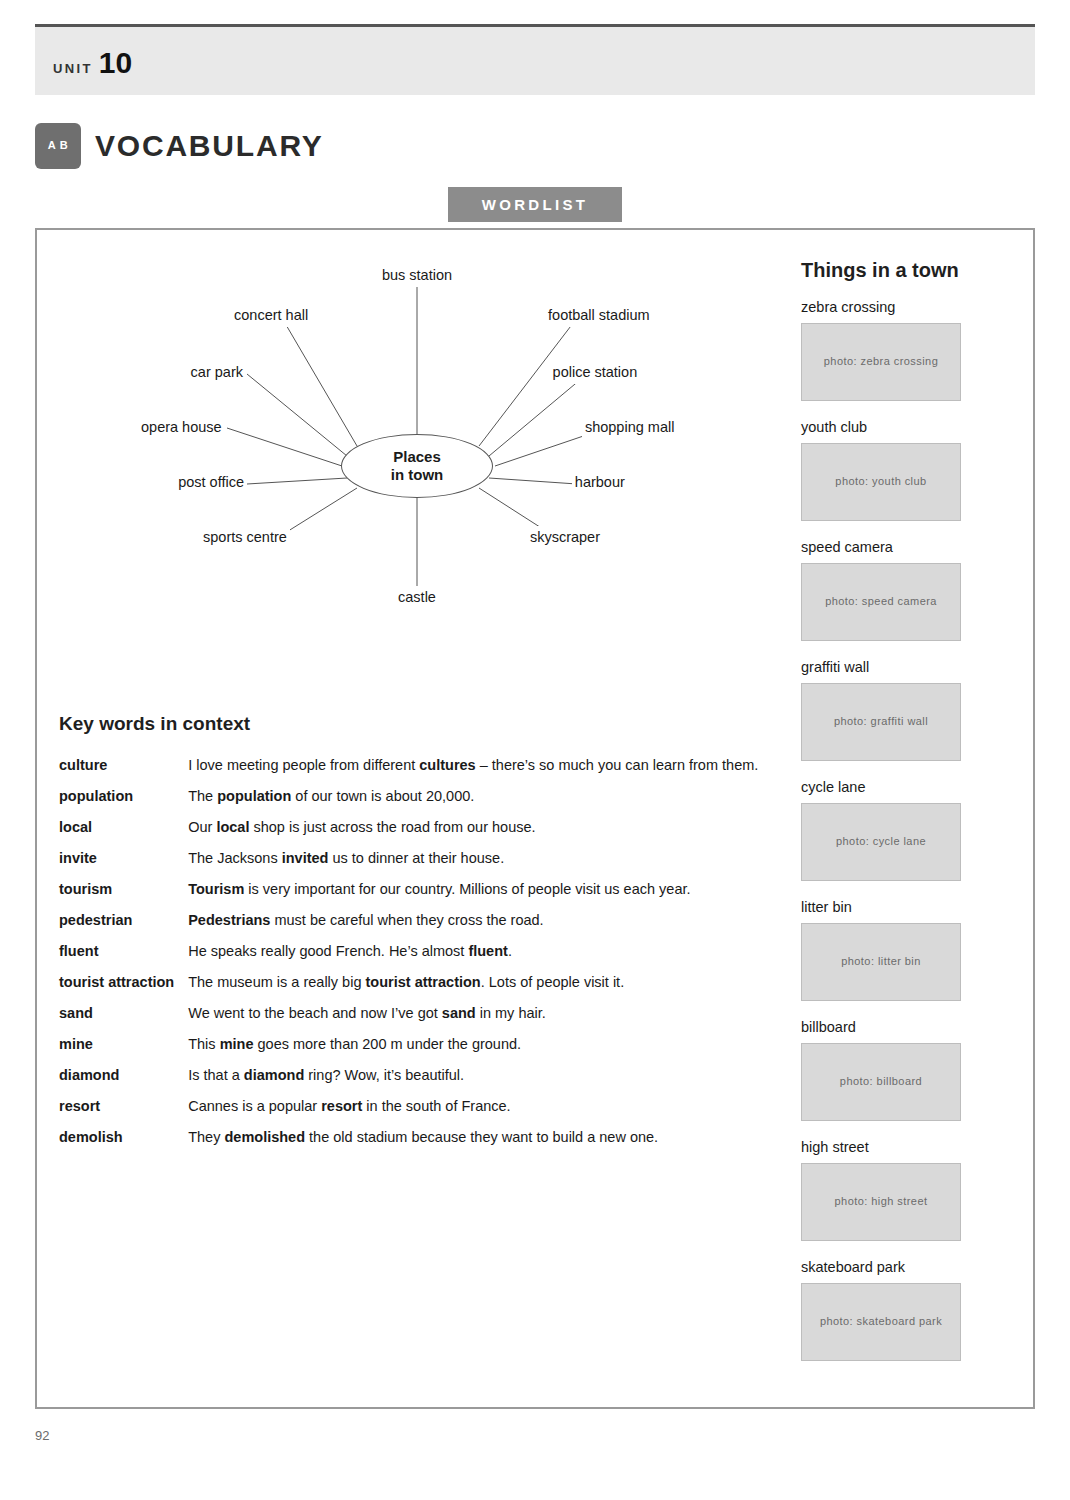Unit 10
A B
VOCABULARY
WORDLIST
Places
in town
bus station
concert hall
car park
opera house
post office
sports centre
castle
football stadium
police station
shopping mall
harbour
skyscraper
Key words in context
| culture | I love meeting people from different cultures – there’s so much you can learn from them. |
| population | The population of our town is about 20,000. |
| local | Our local shop is just across the road from our house. |
| invite | The Jacksons invited us to dinner at their house. |
| tourism | Tourism is very important for our country. Millions of people visit us each year. |
| pedestrian | Pedestrians must be careful when they cross the road. |
| fluent | He speaks really good French. He’s almost fluent . |
| tourist attraction | The museum is a really big tourist attraction . Lots of people visit it. |
| sand | We went to the beach and now I’ve got sand in my hair. |
| mine | This mine goes more than 200 m under the ground. |
| diamond | Is that a diamond ring? Wow, it’s beautiful. |
| resort | Cannes is a popular resort in the south of France. |
| demolish | They demolished the old stadium because they want to build a new one. |
Things in a town
zebra crossing
photo: zebra crossing
youth club
photo: youth club
speed camera
photo: speed camera
graffiti wall
photo: graffiti wall
cycle lane
photo: cycle lane
litter bin
photo: litter bin
billboard
photo: billboard
high street
photo: high street
skateboard park
photo: skateboard park
92